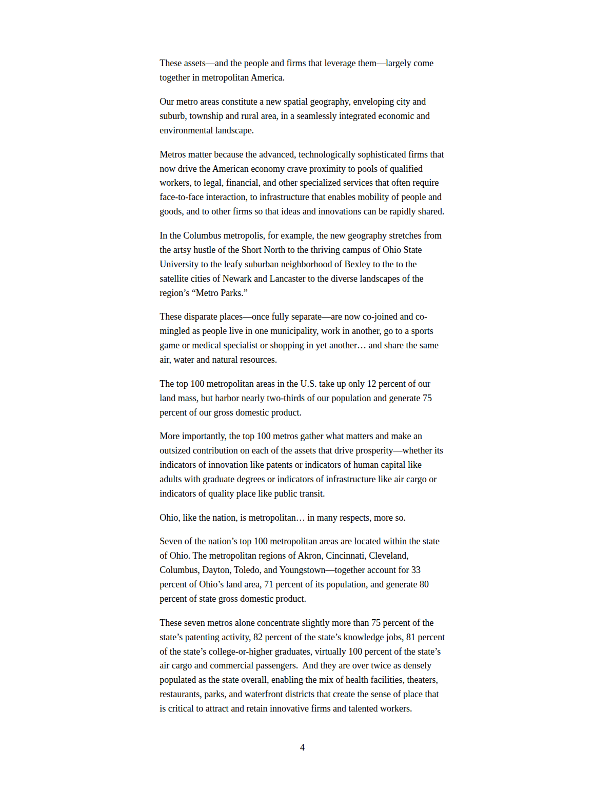These assets—and the people and firms that leverage them—largely come together in metropolitan America.
Our metro areas constitute a new spatial geography, enveloping city and suburb, township and rural area, in a seamlessly integrated economic and environmental landscape.
Metros matter because the advanced, technologically sophisticated firms that now drive the American economy crave proximity to pools of qualified workers, to legal, financial, and other specialized services that often require face-to-face interaction, to infrastructure that enables mobility of people and goods, and to other firms so that ideas and innovations can be rapidly shared.
In the Columbus metropolis, for example, the new geography stretches from the artsy hustle of the Short North to the thriving campus of Ohio State University to the leafy suburban neighborhood of Bexley to the to the satellite cities of Newark and Lancaster to the diverse landscapes of the region’s “Metro Parks.”
These disparate places—once fully separate—are now co-joined and co-mingled as people live in one municipality, work in another, go to a sports game or medical specialist or shopping in yet another… and share the same air, water and natural resources.
The top 100 metropolitan areas in the U.S. take up only 12 percent of our land mass, but harbor nearly two-thirds of our population and generate 75 percent of our gross domestic product.
More importantly, the top 100 metros gather what matters and make an outsized contribution on each of the assets that drive prosperity—whether its indicators of innovation like patents or indicators of human capital like adults with graduate degrees or indicators of infrastructure like air cargo or indicators of quality place like public transit.
Ohio, like the nation, is metropolitan… in many respects, more so.
Seven of the nation’s top 100 metropolitan areas are located within the state of Ohio. The metropolitan regions of Akron, Cincinnati, Cleveland, Columbus, Dayton, Toledo, and Youngstown—together account for 33 percent of Ohio’s land area, 71 percent of its population, and generate 80 percent of state gross domestic product.
These seven metros alone concentrate slightly more than 75 percent of the state’s patenting activity, 82 percent of the state’s knowledge jobs, 81 percent of the state’s college-or-higher graduates, virtually 100 percent of the state’s air cargo and commercial passengers. And they are over twice as densely populated as the state overall, enabling the mix of health facilities, theaters, restaurants, parks, and waterfront districts that create the sense of place that is critical to attract and retain innovative firms and talented workers.
4